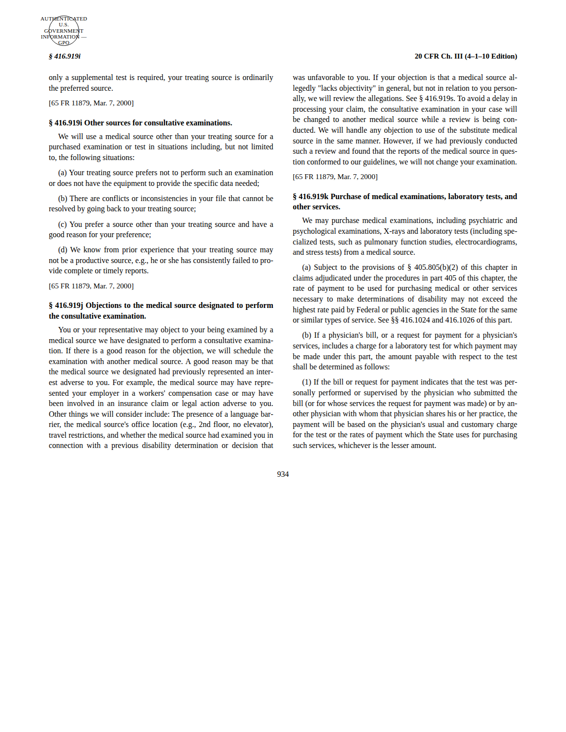Authenticated U.S. Government Information — GPO
§ 416.919i 20 CFR Ch. III (4–1–10 Edition)
only a supplemental test is required, your treating source is ordinarily the preferred source.
[65 FR 11879, Mar. 7, 2000]
§ 416.919i Other sources for consultative examinations.
We will use a medical source other than your treating source for a purchased examination or test in situations including, but not limited to, the following situations:
(a) Your treating source prefers not to perform such an examination or does not have the equipment to provide the specific data needed;
(b) There are conflicts or inconsistencies in your file that cannot be resolved by going back to your treating source;
(c) You prefer a source other than your treating source and have a good reason for your preference;
(d) We know from prior experience that your treating source may not be a productive source, e.g., he or she has consistently failed to provide complete or timely reports.
[65 FR 11879, Mar. 7, 2000]
§ 416.919j Objections to the medical source designated to perform the consultative examination.
You or your representative may object to your being examined by a medical source we have designated to perform a consultative examination. If there is a good reason for the objection, we will schedule the examination with another medical source. A good reason may be that the medical source we designated had previously represented an interest adverse to you. For example, the medical source may have represented your employer in a workers' compensation case or may have been involved in an insurance claim or legal action adverse to you. Other things we will consider include: The presence of a language barrier, the medical source's office location (e.g., 2nd floor, no elevator), travel restrictions, and whether the medical source had examined you in connection with a previous disability determination or decision that was unfavorable to you. If your objection is that a medical source allegedly "lacks objectivity" in general, but not in relation to you personally, we will review the allegations. See § 416.919s. To avoid a delay in processing your claim, the consultative examination in your case will be changed to another medical source while a review is being conducted. We will handle any objection to use of the substitute medical source in the same manner. However, if we had previously conducted such a review and found that the reports of the medical source in question conformed to our guidelines, we will not change your examination.
[65 FR 11879, Mar. 7, 2000]
§ 416.919k Purchase of medical examinations, laboratory tests, and other services.
We may purchase medical examinations, including psychiatric and psychological examinations, X-rays and laboratory tests (including specialized tests, such as pulmonary function studies, electrocardiograms, and stress tests) from a medical source.
(a) Subject to the provisions of § 405.805(b)(2) of this chapter in claims adjudicated under the procedures in part 405 of this chapter, the rate of payment to be used for purchasing medical or other services necessary to make determinations of disability may not exceed the highest rate paid by Federal or public agencies in the State for the same or similar types of service. See §§ 416.1024 and 416.1026 of this part.
(b) If a physician's bill, or a request for payment for a physician's services, includes a charge for a laboratory test for which payment may be made under this part, the amount payable with respect to the test shall be determined as follows:
(1) If the bill or request for payment indicates that the test was personally performed or supervised by the physician who submitted the bill (or for whose services the request for payment was made) or by another physician with whom that physician shares his or her practice, the payment will be based on the physician's usual and customary charge for the test or the rates of payment which the State uses for purchasing such services, whichever is the lesser amount.
934